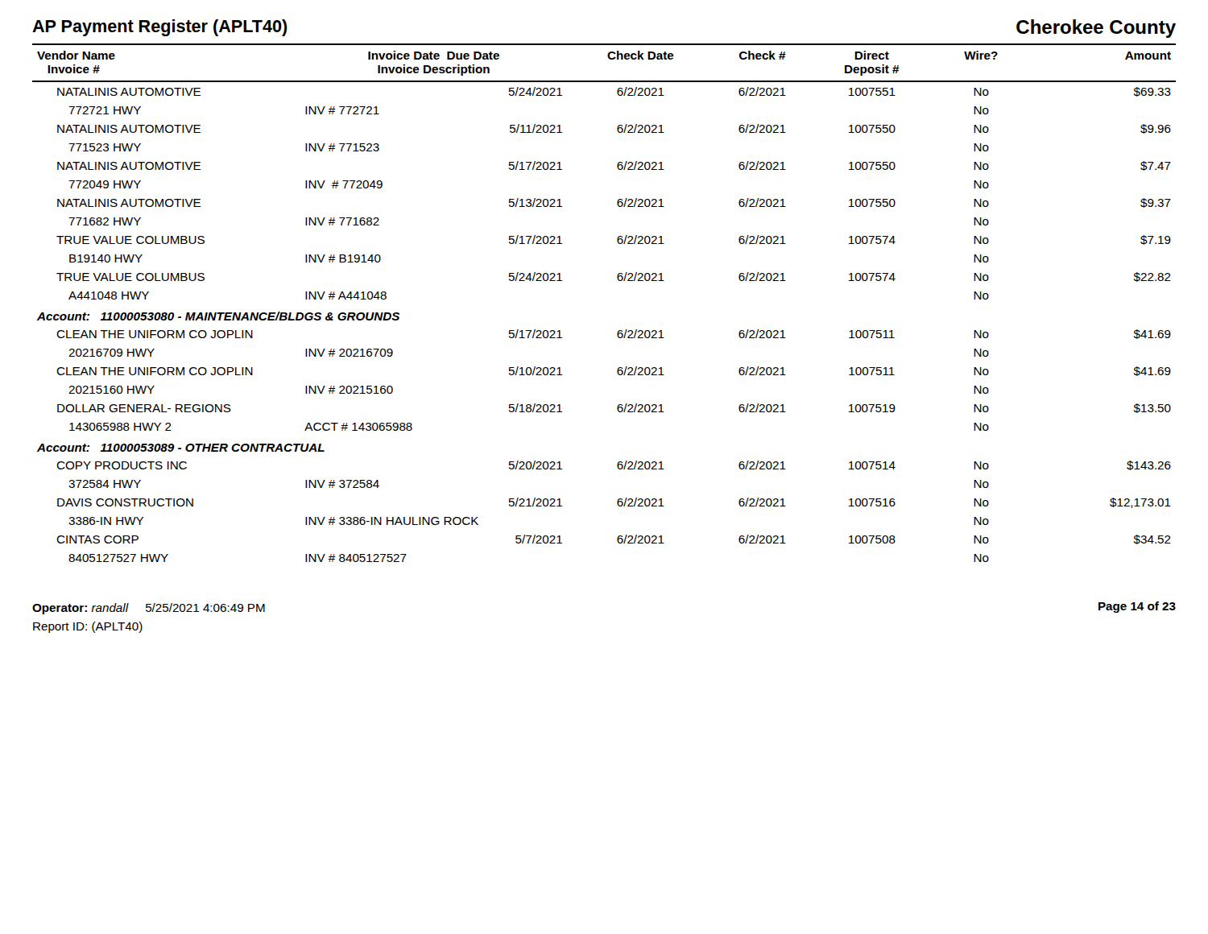AP Payment Register (APLT40)
Cherokee County
| Vendor Name Invoice # | Invoice Date Due Date Invoice Description | Check Date | Check # | Direct Deposit # | Wire? | Amount |
| --- | --- | --- | --- | --- | --- | --- |
| NATALINIS AUTOMOTIVE | 5/24/2021 | 6/2/2021 | 6/2/2021 | 1007551 | No | $69.33 |
| 772721 HWY | INV # 772721 | | | | No | |
| NATALINIS AUTOMOTIVE | 5/11/2021 | 6/2/2021 | 6/2/2021 | 1007550 | No | $9.96 |
| 771523 HWY | INV # 771523 | | | | No | |
| NATALINIS AUTOMOTIVE | 5/17/2021 | 6/2/2021 | 6/2/2021 | 1007550 | No | $7.47 |
| 772049 HWY | INV # 772049 | | | | No | |
| NATALINIS AUTOMOTIVE | 5/13/2021 | 6/2/2021 | 6/2/2021 | 1007550 | No | $9.37 |
| 771682 HWY | INV # 771682 | | | | No | |
| TRUE VALUE COLUMBUS | 5/17/2021 | 6/2/2021 | 6/2/2021 | 1007574 | No | $7.19 |
| B19140 HWY | INV # B19140 | | | | No | |
| TRUE VALUE COLUMBUS | 5/24/2021 | 6/2/2021 | 6/2/2021 | 1007574 | No | $22.82 |
| A441048 HWY | INV # A441048 | | | | No | |
| Account: 11000053080 - MAINTENANCE/BLDGS & GROUNDS |
| CLEAN THE UNIFORM CO JOPLIN | 5/17/2021 | 6/2/2021 | 6/2/2021 | 1007511 | No | $41.69 |
| 20216709 HWY | INV # 20216709 | | | | No | |
| CLEAN THE UNIFORM CO JOPLIN | 5/10/2021 | 6/2/2021 | 6/2/2021 | 1007511 | No | $41.69 |
| 20215160 HWY | INV # 20215160 | | | | No | |
| DOLLAR GENERAL- REGIONS | 5/18/2021 | 6/2/2021 | 6/2/2021 | 1007519 | No | $13.50 |
| 143065988 HWY 2 | ACCT # 143065988 | | | | No | |
| Account: 11000053089 - OTHER CONTRACTUAL |
| COPY PRODUCTS INC | 5/20/2021 | 6/2/2021 | 6/2/2021 | 1007514 | No | $143.26 |
| 372584 HWY | INV # 372584 | | | | No | |
| DAVIS CONSTRUCTION | 5/21/2021 | 6/2/2021 | 6/2/2021 | 1007516 | No | $12,173.01 |
| 3386-IN HWY | INV # 3386-IN HAULING ROCK | | | | No | |
| CINTAS CORP | 5/7/2021 | 6/2/2021 | 6/2/2021 | 1007508 | No | $34.52 |
| 8405127527 HWY | INV # 8405127527 | | | | No | |
Operator: randall 5/25/2021 4:06:49 PM
Report ID: (APLT40)
Page 14 of 23